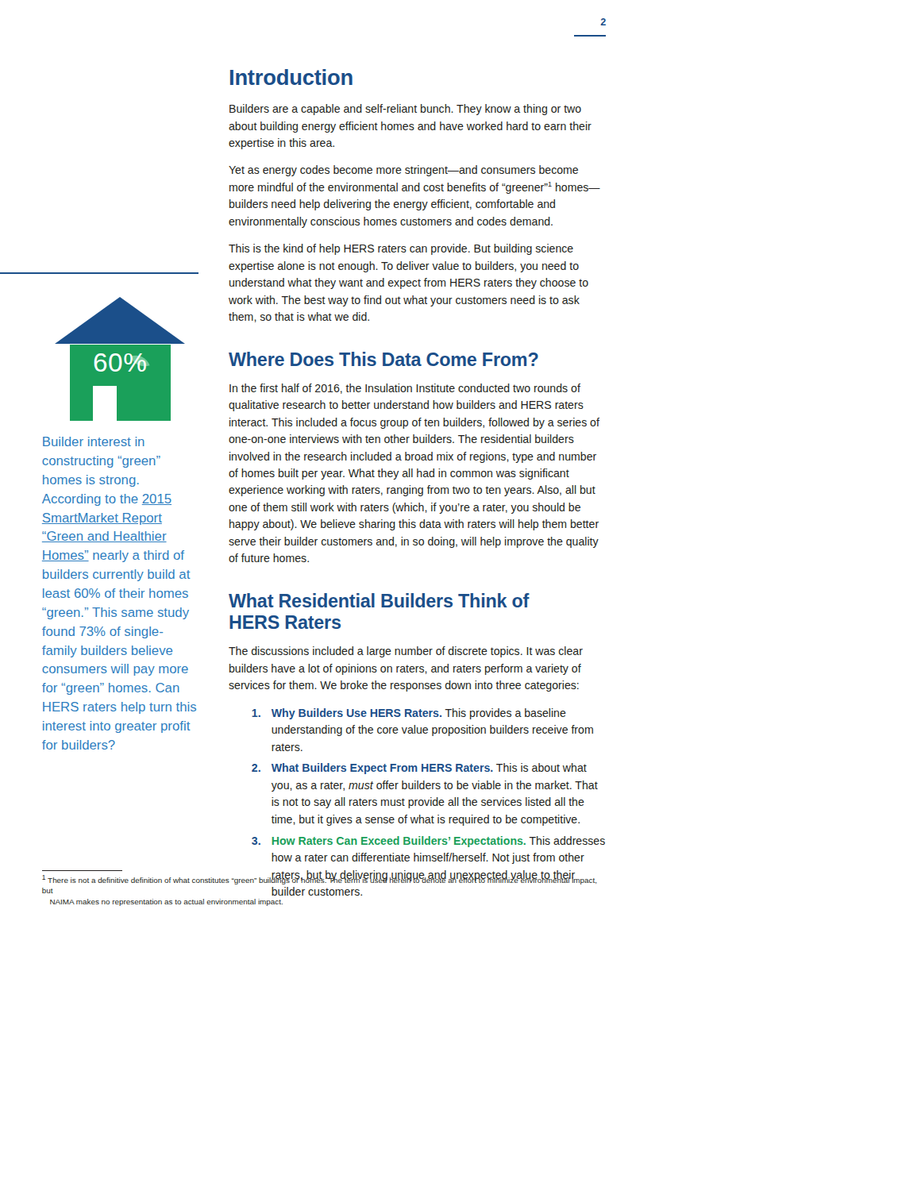2
60%
Builder interest in constructing “green” homes is strong. According to the 2015 SmartMarket Report “Green and Healthier Homes” nearly a third of builders currently build at least 60% of their homes “green.” This same study found 73% of single-family builders believe consumers will pay more for “green” homes. Can HERS raters help turn this interest into greater profit for builders?
Introduction
Builders are a capable and self-reliant bunch. They know a thing or two about building energy efficient homes and have worked hard to earn their expertise in this area.
Yet as energy codes become more stringent—and consumers become more mindful of the environmental and cost benefits of “greener”1 homes—builders need help delivering the energy efficient, comfortable and environmentally conscious homes customers and codes demand.
This is the kind of help HERS raters can provide. But building science expertise alone is not enough. To deliver value to builders, you need to understand what they want and expect from HERS raters they choose to work with. The best way to find out what your customers need is to ask them, so that is what we did.
Where Does This Data Come From?
In the first half of 2016, the Insulation Institute conducted two rounds of qualitative research to better understand how builders and HERS raters interact. This included a focus group of ten builders, followed by a series of one-on-one interviews with ten other builders. The residential builders involved in the research included a broad mix of regions, type and number of homes built per year. What they all had in common was significant experience working with raters, ranging from two to ten years. Also, all but one of them still work with raters (which, if you’re a rater, you should be happy about). We believe sharing this data with raters will help them better serve their builder customers and, in so doing, will help improve the quality of future homes.
What Residential Builders Think of
HERS Raters
The discussions included a large number of discrete topics. It was clear builders have a lot of opinions on raters, and raters perform a variety of services for them. We broke the responses down into three categories:
Why Builders Use HERS Raters. This provides a baseline understanding of the core value proposition builders receive from raters.
What Builders Expect From HERS Raters. This is about what you, as a rater, must offer builders to be viable in the market. That is not to say all raters must provide all the services listed all the time, but it gives a sense of what is required to be competitive.
How Raters Can Exceed Builders’ Expectations. This addresses how a rater can differentiate himself/herself. Not just from other raters, but by delivering unique and unexpected value to their builder customers.
1 There is not a definitive definition of what constitutes “green” buildings or homes. The term is used herein to denote an effort to minimize environmental impact, but NAIMA makes no representation as to actual environmental impact.